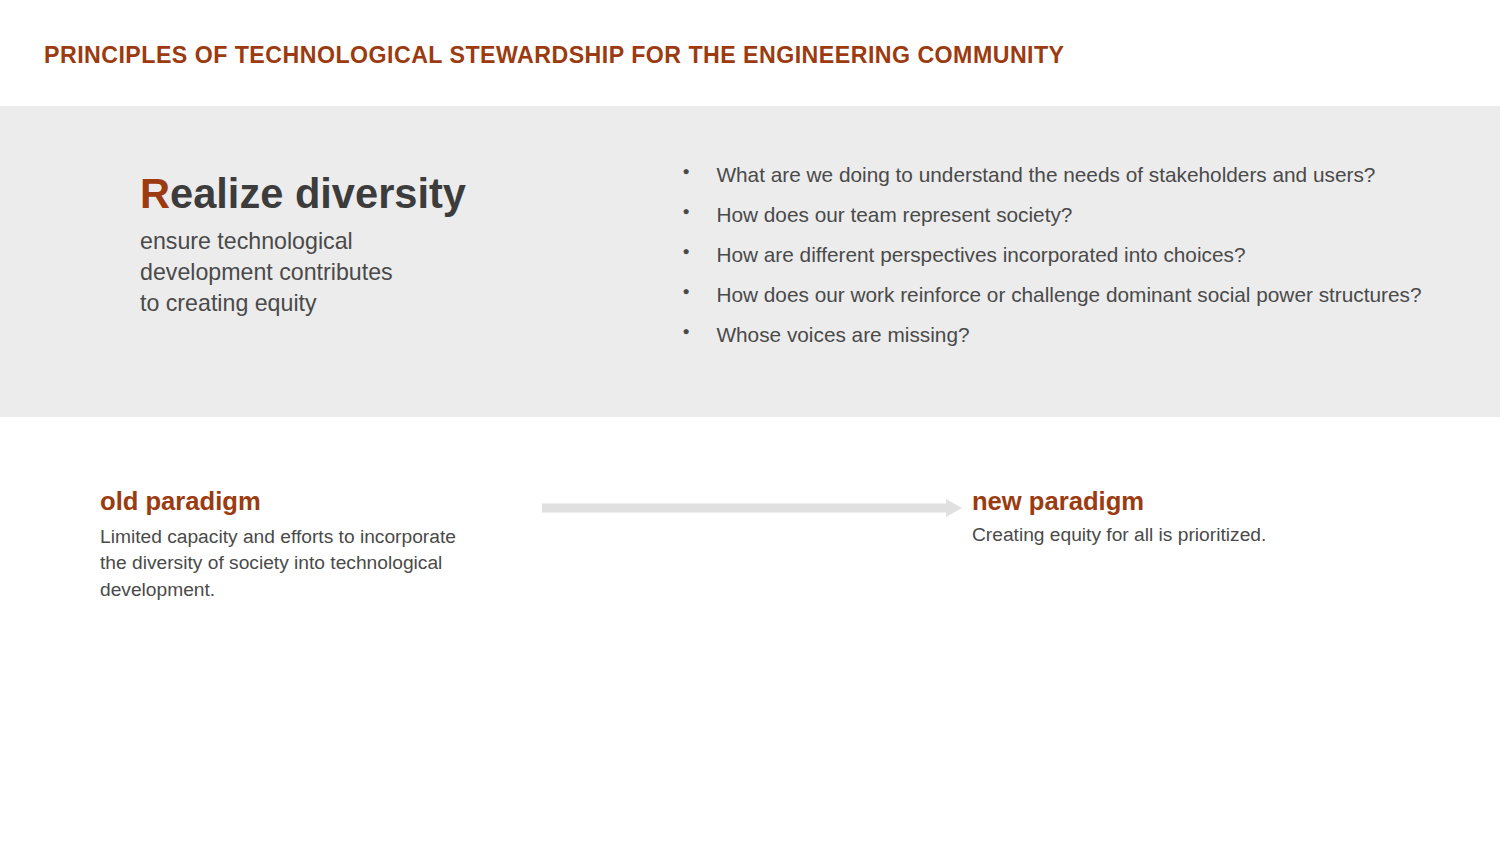Principles of Technological Stewardship for the Engineering Community
Realize diversity
ensure technological development contributes to creating equity
What are we doing to understand the needs of stakeholders and users?
How does our team represent society?
How are different perspectives incorporated into choices?
How does our work reinforce or challenge dominant social power structures?
Whose voices are missing?
old paradigm
Limited capacity and efforts to incorporate the diversity of society into technological development.
new paradigm
Creating equity for all is prioritized.